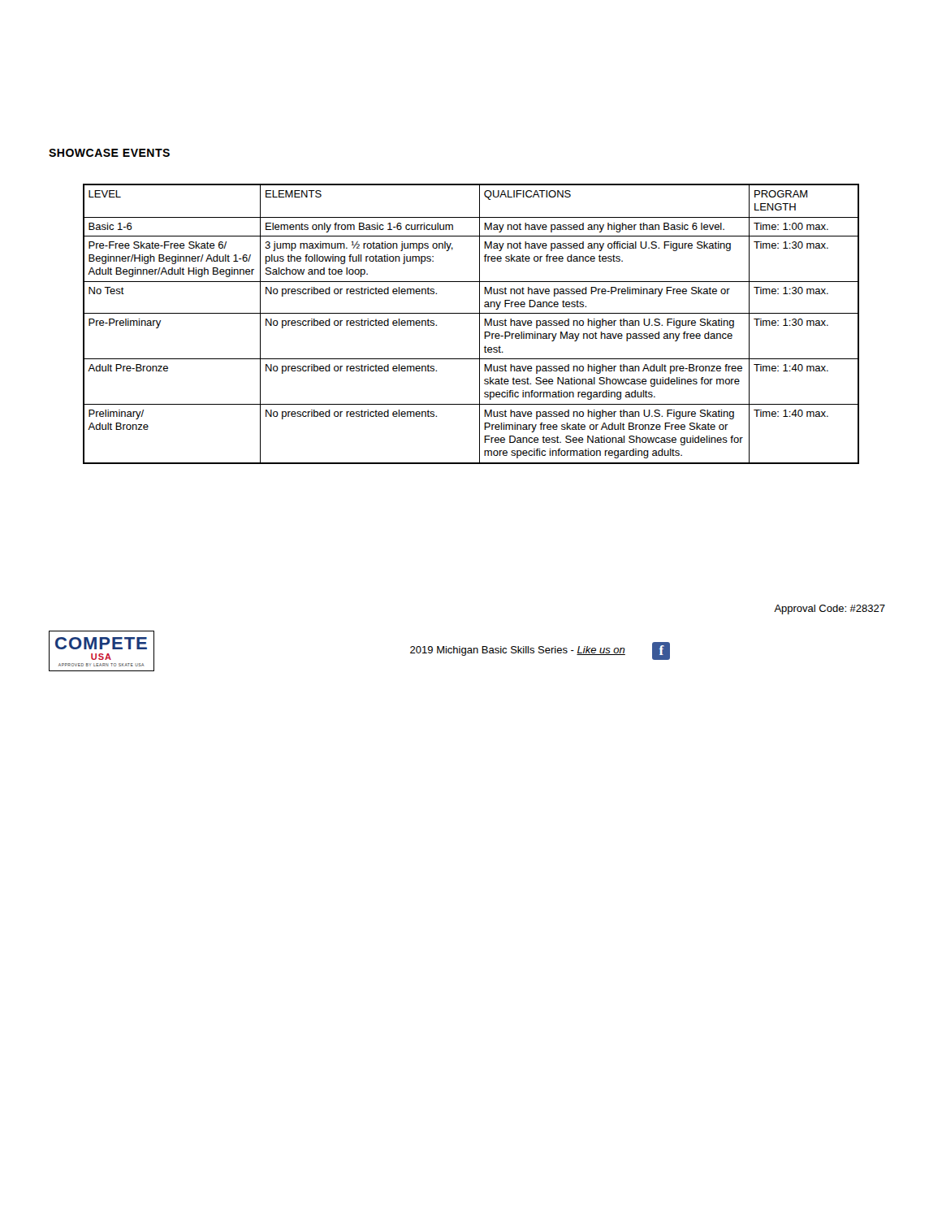SHOWCASE EVENTS
| LEVEL | ELEMENTS | QUALIFICATIONS | PROGRAM LENGTH |
| --- | --- | --- | --- |
| Basic 1-6 | Elements only from Basic 1-6 curriculum | May not have passed any higher than Basic 6 level. | Time: 1:00 max. |
| Pre-Free Skate-Free Skate 6/ Beginner/High Beginner/ Adult 1-6/ Adult Beginner/Adult High Beginner | 3 jump maximum. ½ rotation jumps only, plus the following full rotation jumps: Salchow and toe loop. | May not have passed any official U.S. Figure Skating free skate or free dance tests. | Time: 1:30 max. |
| No Test | No prescribed or restricted elements. | Must not have passed Pre-Preliminary Free Skate or any Free Dance tests. | Time: 1:30 max. |
| Pre-Preliminary | No prescribed or restricted elements. | Must have passed no higher than U.S. Figure Skating Pre-Preliminary May not have passed any free dance test. | Time: 1:30 max. |
| Adult Pre-Bronze | No prescribed or restricted elements. | Must have passed no higher than Adult pre-Bronze free skate test. See National Showcase guidelines for more specific information regarding adults. | Time: 1:40 max. |
| Preliminary/ Adult Bronze | No prescribed or restricted elements. | Must have passed no higher than U.S. Figure Skating Preliminary free skate or Adult Bronze Free Skate or Free Dance test. See National Showcase guidelines for more specific information regarding adults. | Time: 1:40 max. |
Approval Code: #28327
COMPETE
USA
APPROVED BY LEARN TO SKATE USA
2019 Michigan Basic Skills Series - Like us on f